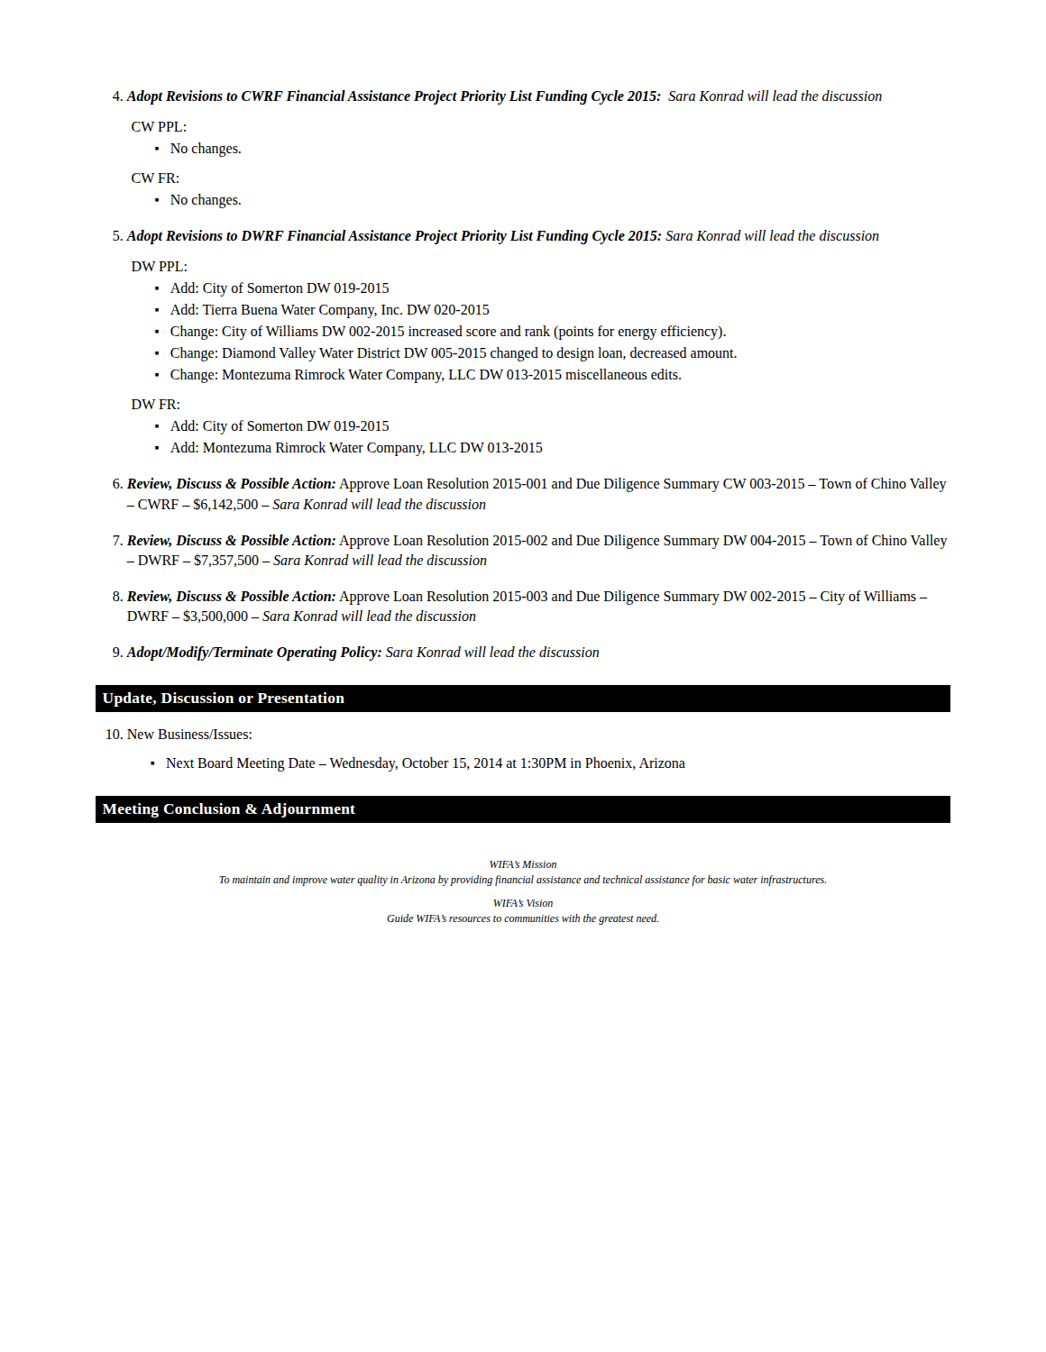Adopt Revisions to CWRF Financial Assistance Project Priority List Funding Cycle 2015: Sara Konrad will lead the discussion
CW PPL:
No changes.
CW FR:
No changes.
Adopt Revisions to DWRF Financial Assistance Project Priority List Funding Cycle 2015: Sara Konrad will lead the discussion
DW PPL:
Add: City of Somerton DW 019-2015
Add: Tierra Buena Water Company, Inc. DW 020-2015
Change: City of Williams DW 002-2015 increased score and rank (points for energy efficiency).
Change: Diamond Valley Water District DW 005-2015 changed to design loan, decreased amount.
Change: Montezuma Rimrock Water Company, LLC DW 013-2015 miscellaneous edits.
DW FR:
Add: City of Somerton DW 019-2015
Add: Montezuma Rimrock Water Company, LLC DW 013-2015
Review, Discuss & Possible Action: Approve Loan Resolution 2015-001 and Due Diligence Summary CW 003-2015 – Town of Chino Valley – CWRF – $6,142,500 – Sara Konrad will lead the discussion
Review, Discuss & Possible Action: Approve Loan Resolution 2015-002 and Due Diligence Summary DW 004-2015 – Town of Chino Valley – DWRF – $7,357,500 – Sara Konrad will lead the discussion
Review, Discuss & Possible Action: Approve Loan Resolution 2015-003 and Due Diligence Summary DW 002-2015 – City of Williams – DWRF – $3,500,000 – Sara Konrad will lead the discussion
Adopt/Modify/Terminate Operating Policy: Sara Konrad will lead the discussion
Update, Discussion or Presentation
New Business/Issues:
Next Board Meeting Date – Wednesday, October 15, 2014 at 1:30PM in Phoenix, Arizona
Meeting Conclusion & Adjournment
WIFA’s Mission
To maintain and improve water quality in Arizona by providing financial assistance and technical assistance for basic water infrastructures.
WIFA’s Vision
Guide WIFA’s resources to communities with the greatest need.